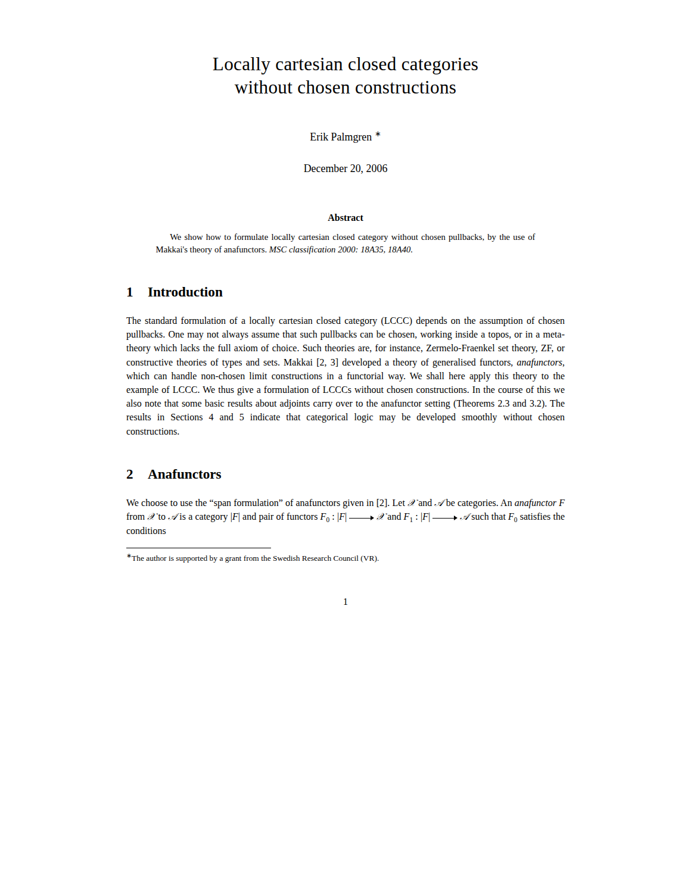Locally cartesian closed categories
without chosen constructions
Erik Palmgren ∗
December 20, 2006
Abstract
We show how to formulate locally cartesian closed category without chosen pullbacks, by the use of Makkai's theory of anafunctors. MSC classification 2000: 18A35, 18A40.
1 Introduction
The standard formulation of a locally cartesian closed category (LCCC) depends on the assumption of chosen pullbacks. One may not always assume that such pullbacks can be chosen, working inside a topos, or in a meta-theory which lacks the full axiom of choice. Such theories are, for instance, Zermelo-Fraenkel set theory, ZF, or constructive theories of types and sets. Makkai [2, 3] developed a theory of generalised functors, anafunctors, which can handle non-chosen limit constructions in a functorial way. We shall here apply this theory to the example of LCCC. We thus give a formulation of LCCCs without chosen constructions. In the course of this we also note that some basic results about adjoints carry over to the anafunctor setting (Theorems 2.3 and 3.2). The results in Sections 4 and 5 indicate that categorical logic may be developed smoothly without chosen constructions.
2 Anafunctors
We choose to use the “span formulation” of anafunctors given in [2]. Let 𝒳 and 𝒜 be categories. An anafunctor F from 𝒳 to 𝒜 is a category |F| and pair of functors F0 : |F| 𝒳 and F1 : |F| 𝒜 such that F0 satisfies the conditions
∗The author is supported by a grant from the Swedish Research Council (VR).
1